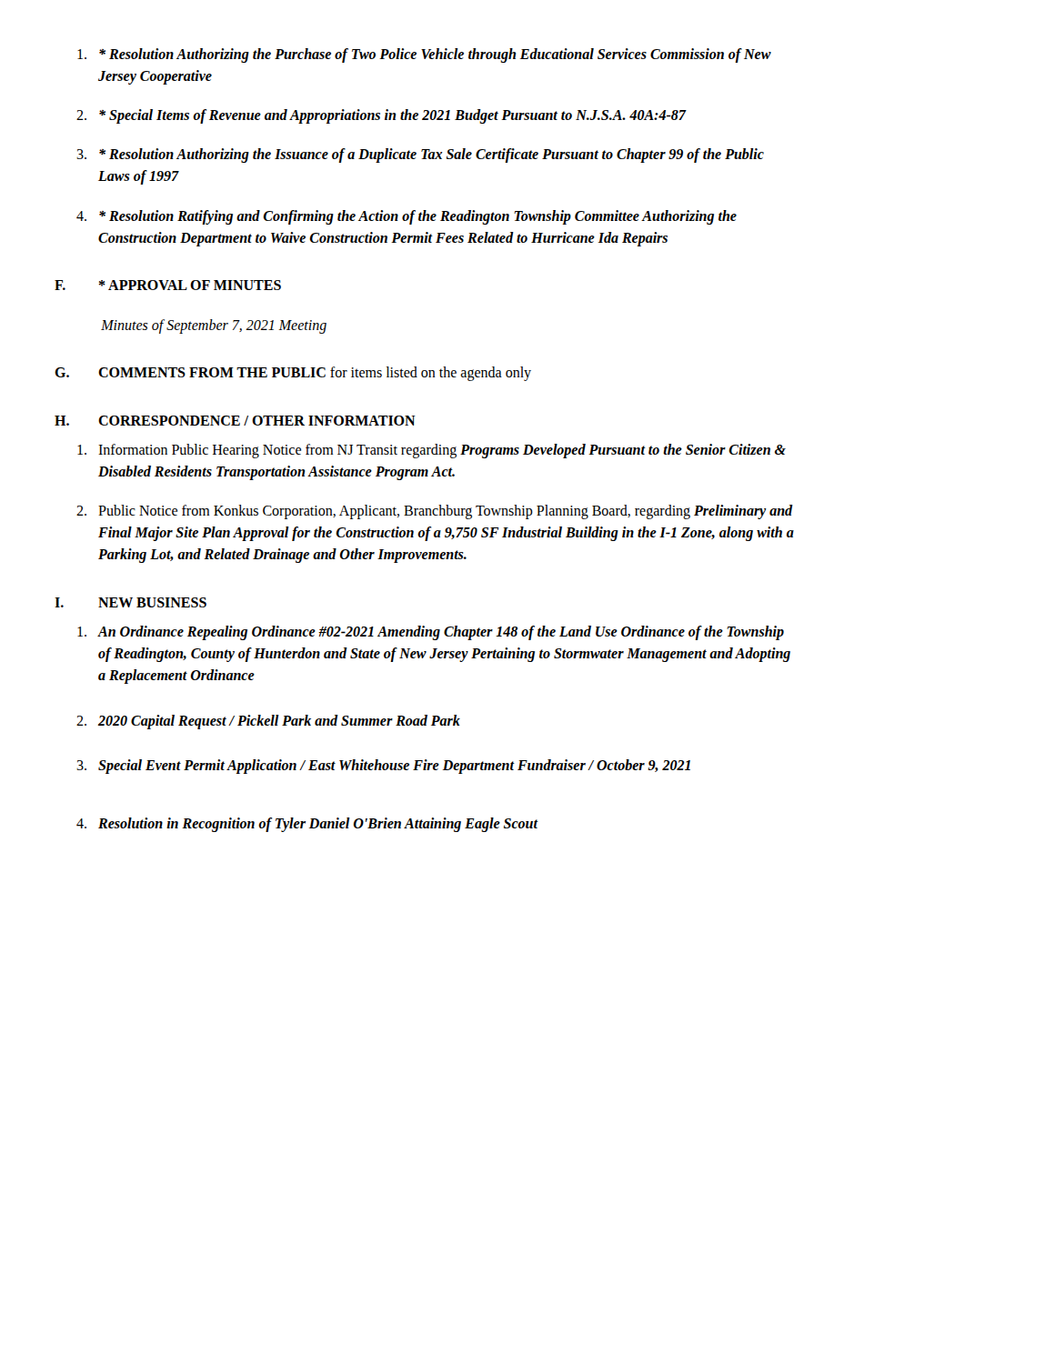* Resolution Authorizing the Purchase of Two Police Vehicle through Educational Services Commission of New Jersey Cooperative
* Special Items of Revenue and Appropriations in the 2021 Budget Pursuant to N.J.S.A. 40A:4-87
* Resolution Authorizing the Issuance of a Duplicate Tax Sale Certificate Pursuant to Chapter 99 of the Public Laws of 1997
* Resolution Ratifying and Confirming the Action of the Readington Township Committee Authorizing the Construction Department to Waive Construction Permit Fees Related to Hurricane Ida Repairs
F. * APPROVAL OF MINUTES
Minutes of September 7, 2021 Meeting
G. COMMENTS FROM THE PUBLIC for items listed on the agenda only
H. CORRESPONDENCE / OTHER INFORMATION
Information Public Hearing Notice from NJ Transit regarding Programs Developed Pursuant to the Senior Citizen & Disabled Residents Transportation Assistance Program Act.
Public Notice from Konkus Corporation, Applicant, Branchburg Township Planning Board, regarding Preliminary and Final Major Site Plan Approval for the Construction of a 9,750 SF Industrial Building in the I-1 Zone, along with a Parking Lot, and Related Drainage and Other Improvements.
I. NEW BUSINESS
An Ordinance Repealing Ordinance #02-2021 Amending Chapter 148 of the Land Use Ordinance of the Township of Readington, County of Hunterdon and State of New Jersey Pertaining to Stormwater Management and Adopting a Replacement Ordinance
2020 Capital Request / Pickell Park and Summer Road Park
Special Event Permit Application / East Whitehouse Fire Department Fundraiser / October 9, 2021
Resolution in Recognition of Tyler Daniel O'Brien Attaining Eagle Scout